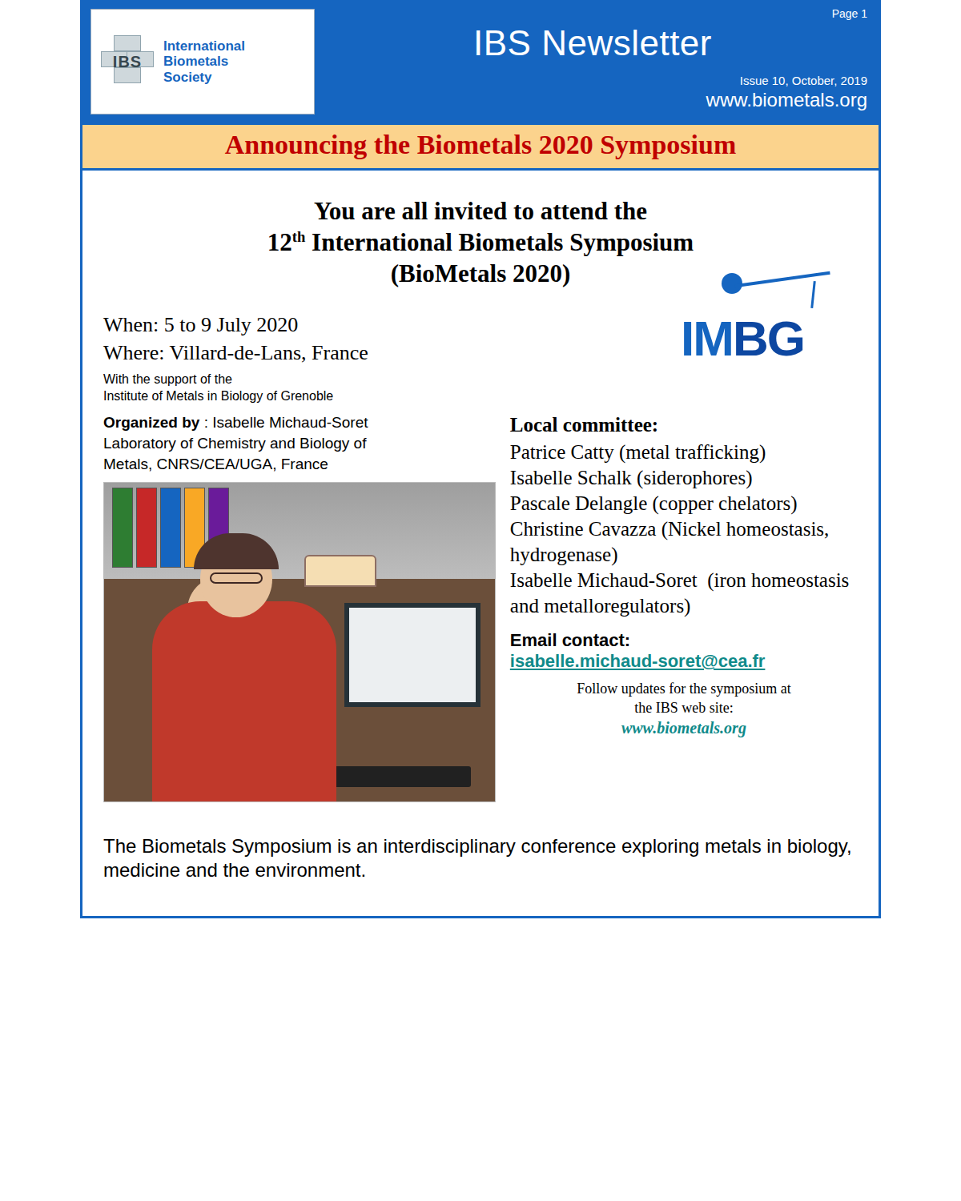Page 1
IBS
International
Biometals
Society
IBS Newsletter
Issue 10, October, 2019
www.biometals.org
Announcing the Biometals 2020 Symposium
You are all invited to attend the
12th International Biometals Symposium
(BioMetals 2020)
IMBG
When: 5 to 9 July 2020
Where: Villard-de-Lans, France
With the support of the
Institute of Metals in Biology of Grenoble
Organized by : Isabelle Michaud-Soret
Laboratory of Chemistry and Biology of
Metals, CNRS/CEA/UGA, France
Local committee:
Patrice Catty (metal trafficking)
Isabelle Schalk (siderophores)
Pascale Delangle (copper chelators)
Christine Cavazza (Nickel homeostasis, hydrogenase)
Isabelle Michaud-Soret (iron homeostasis and metalloregulators)
Email contact:
isabelle.michaud-soret@cea.fr
Follow updates for the symposium at
the IBS web site:
www.biometals.org
The Biometals Symposium is an interdisciplinary conference exploring metals in biology, medicine and the environment.